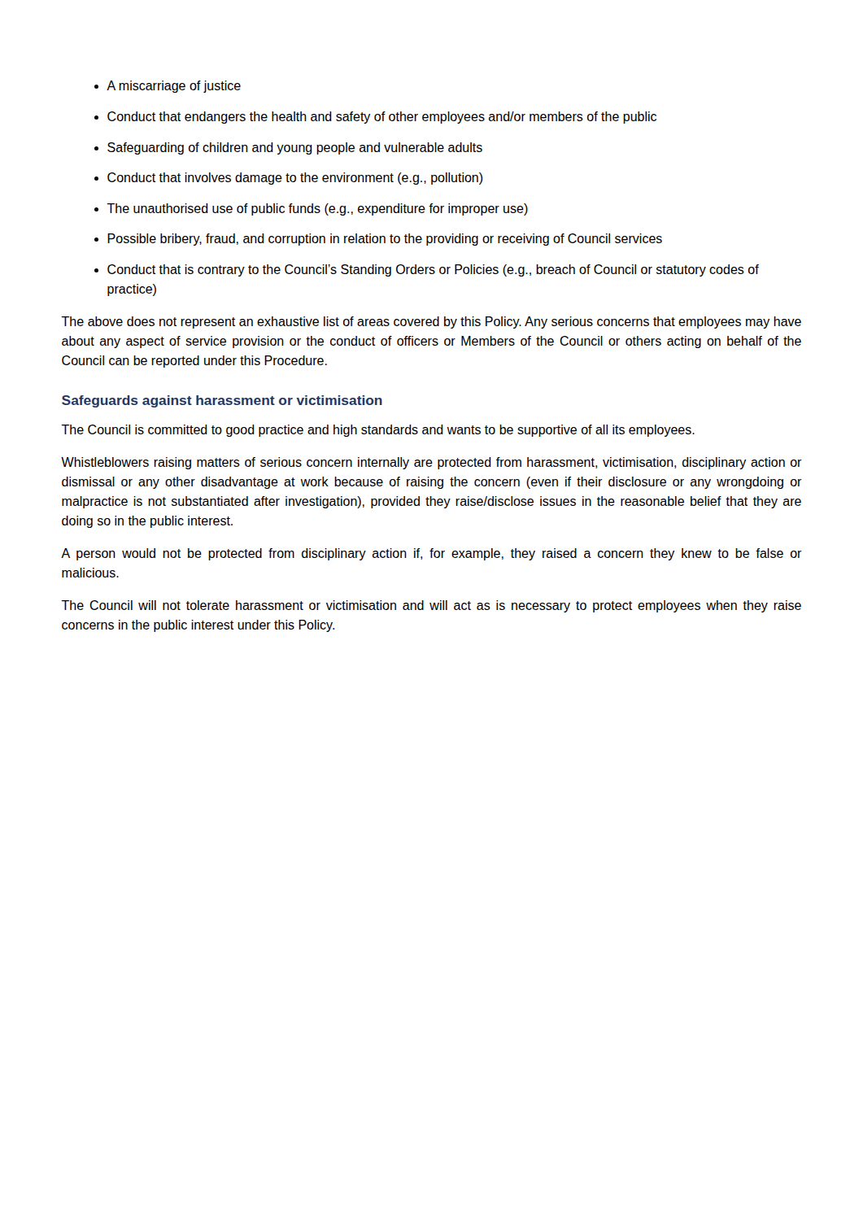A miscarriage of justice
Conduct that endangers the health and safety of other employees and/or members of the public
Safeguarding of children and young people and vulnerable adults
Conduct that involves damage to the environment (e.g., pollution)
The unauthorised use of public funds (e.g., expenditure for improper use)
Possible bribery, fraud, and corruption in relation to the providing or receiving of Council services
Conduct that is contrary to the Council’s Standing Orders or Policies (e.g., breach of Council or statutory codes of practice)
The above does not represent an exhaustive list of areas covered by this Policy. Any serious concerns that employees may have about any aspect of service provision or the conduct of officers or Members of the Council or others acting on behalf of the Council can be reported under this Procedure.
Safeguards against harassment or victimisation
The Council is committed to good practice and high standards and wants to be supportive of all its employees.
Whistleblowers raising matters of serious concern internally are protected from harassment, victimisation, disciplinary action or dismissal or any other disadvantage at work because of raising the concern (even if their disclosure or any wrongdoing or malpractice is not substantiated after investigation), provided they raise/disclose issues in the reasonable belief that they are doing so in the public interest.
A person would not be protected from disciplinary action if, for example, they raised a concern they knew to be false or malicious.
The Council will not tolerate harassment or victimisation and will act as is necessary to protect employees when they raise concerns in the public interest under this Policy.